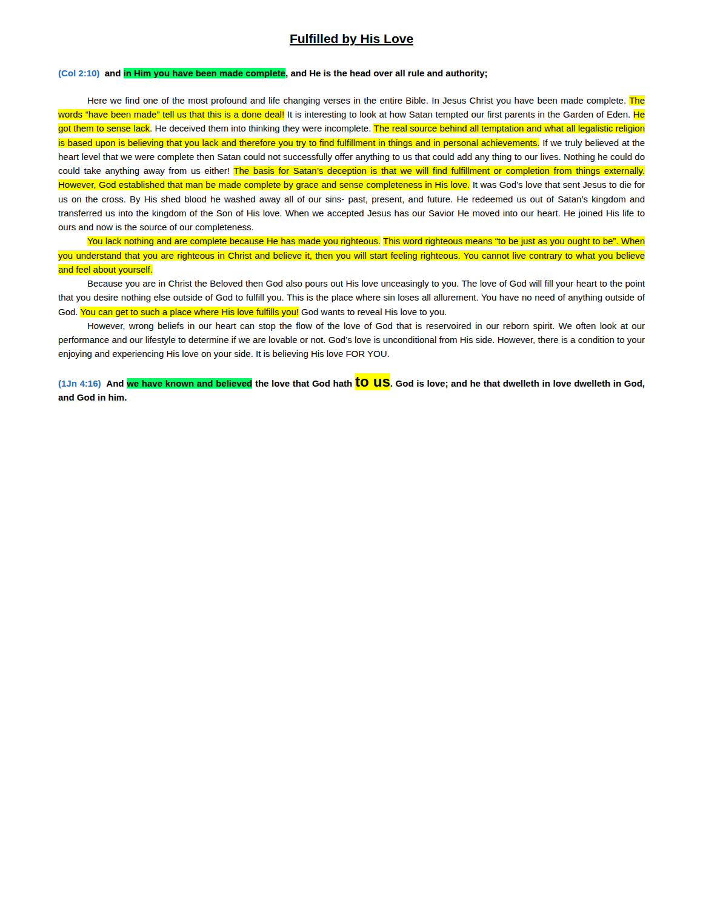Fulfilled by His Love
(Col 2:10) and in Him you have been made complete, and He is the head over all rule and authority;
Here we find one of the most profound and life changing verses in the entire Bible. In Jesus Christ you have been made complete. The words “have been made” tell us that this is a done deal! It is interesting to look at how Satan tempted our first parents in the Garden of Eden. He got them to sense lack. He deceived them into thinking they were incomplete. The real source behind all temptation and what all legalistic religion is based upon is believing that you lack and therefore you try to find fulfillment in things and in personal achievements. If we truly believed at the heart level that we were complete then Satan could not successfully offer anything to us that could add any thing to our lives. Nothing he could do could take anything away from us either! The basis for Satan’s deception is that we will find fulfillment or completion from things externally. However, God established that man be made complete by grace and sense completeness in His love. It was God’s love that sent Jesus to die for us on the cross. By His shed blood he washed away all of our sins- past, present, and future. He redeemed us out of Satan’s kingdom and transferred us into the kingdom of the Son of His love. When we accepted Jesus has our Savior He moved into our heart. He joined His life to ours and now is the source of our completeness.
You lack nothing and are complete because He has made you righteous. This word righteous means “to be just as you ought to be”. When you understand that you are righteous in Christ and believe it, then you will start feeling righteous. You cannot live contrary to what you believe and feel about yourself.
Because you are in Christ the Beloved then God also pours out His love unceasingly to you. The love of God will fill your heart to the point that you desire nothing else outside of God to fulfill you. This is the place where sin loses all allurement. You have no need of anything outside of God. You can get to such a place where His love fulfills you! God wants to reveal His love to you.
However, wrong beliefs in our heart can stop the flow of the love of God that is reservoired in our reborn spirit. We often look at our performance and our lifestyle to determine if we are lovable or not. God’s love is unconditional from His side. However, there is a condition to your enjoying and experiencing His love on your side. It is believing His love FOR YOU.
(1Jn 4:16) And we have known and believed the love that God hath to us. God is love; and he that dwelleth in love dwelleth in God, and God in him.